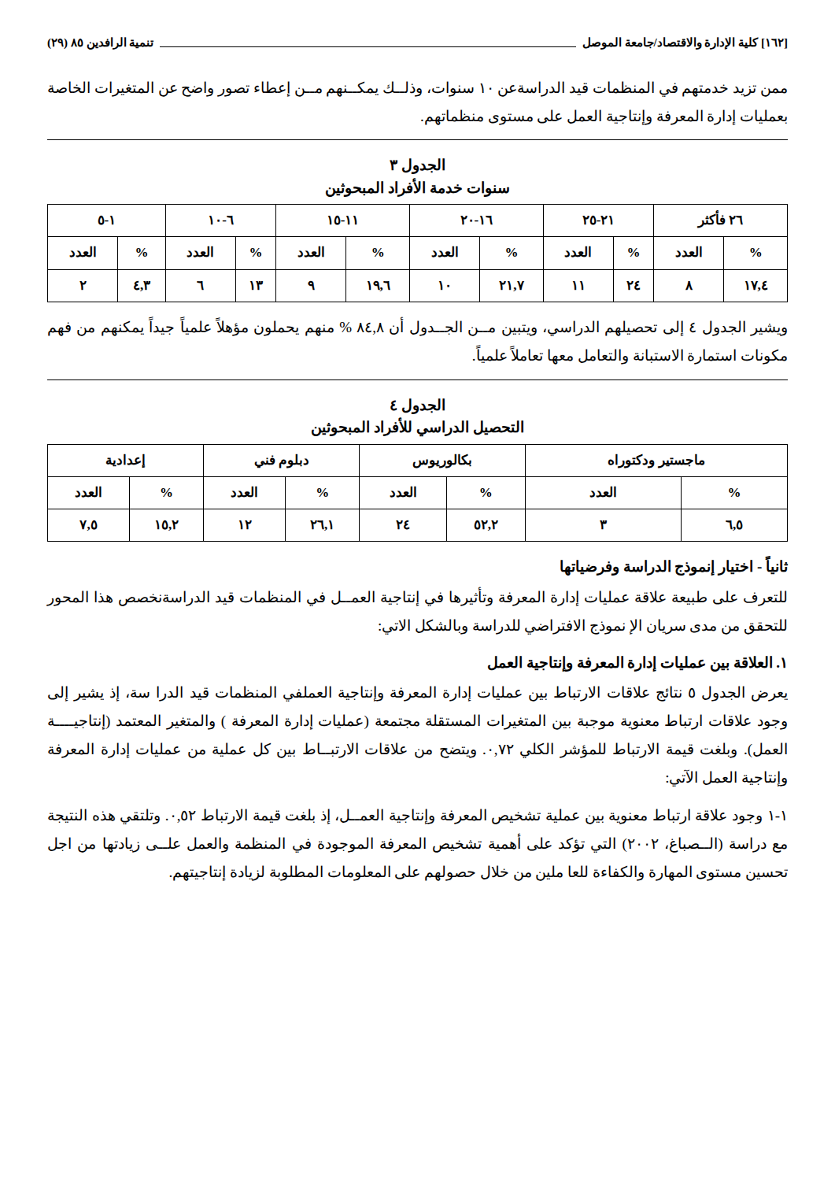[١٦٢] كلية الإدارة والاقتصاد/جامعة الموصل تنمية الرافدين ٨٥ (٢٩)
ممن تزيد خدمتهم في المنظمات قيد الدراسةعن ١٠ سنوات، وذلــك يمكــنهم مــن إعطاء تصور واضح عن المتغيرات الخاصة بعمليات إدارة المعرفة وإنتاجية العمل على مستوى منظماتهم.
الجدول ٣
سنوات خدمة الأفراد المبحوثين
| ٢٦ فأكثر | ٢١-٢٥ | ١٦-٢٠ | ١١-١٥ | ٦-١٠ | ١-٥ |
| --- | --- | --- | --- | --- | --- |
| % | العدد | % | العدد | % | العدد | % | العدد | % | العدد | % | العدد |
| ١٧,٤ | ٨ | ٢٤ | ١١ | ٢١,٧ | ١٠ | ١٩,٦ | ٩ | ١٣ | ٦ | ٤,٣ | ٢ |
ويشير الجدول ٤ إلى تحصيلهم الدراسي، ويتبين مــن الجــدول أن ٨٤,٨ % منهم يحملون مؤهلاً علمياً جيداً يمكنهم من فهم مكونات استمارة الاستبانة والتعامل معها تعاملاً علمياً.
الجدول ٤
التحصيل الدراسي للأفراد المبحوثين
| ماجستير ودكتوراه | بكالوريوس | دبلوم فني | إعدادية |
| --- | --- | --- | --- |
| % | العدد | % | العدد | % | العدد | % | العدد |
| ٦,٥ | ٣ | ٥٢,٢ | ٢٤ | ٢٦,١ | ١٢ | ١٥,٢ | ٧,٥ |
ثانياً - اختيار إنموذج الدراسة وفرضياتها
للتعرف على طبيعة علاقة عمليات إدارة المعرفة وتأثيرها في إنتاجية العمــل في المنظمات قيد الدراسةنخصص هذا المحور للتحقق من مدى سريان الإ نموذج الافتراضي للدراسة وبالشكل الاتي:
١. العلاقة بين عمليات إدارة المعرفة وإنتاجية العمل
يعرض الجدول ٥ نتائج علاقات الارتباط بين عمليات إدارة المعرفة وإنتاجية العملفي المنظمات قيد الدرا سة، إذ يشير إلى وجود علاقات ارتباط معنوية موجبة بين المتغيرات المستقلة مجتمعة (عمليات إدارة المعرفة ) والمتغير المعتمد (إنتاجيــــة العمل). وبلغت قيمة الارتباط للمؤشر الكلي ٠,٧٢. ويتضح من علاقات الارتبــاط بين كل عملية من عمليات إدارة المعرفة وإنتاجية العمل الآتي:
١-١ وجود علاقة ارتباط معنوية بين عملية تشخيص المعرفة وإنتاجية العمــل، إذ بلغت قيمة الارتباط ٠,٥٢. وتلتقي هذه النتيجة مع دراسة (الــصباغ، ٢٠٠٢) التي تؤكد على أهمية تشخيص المعرفة الموجودة في المنظمة والعمل علــى زيادتها من اجل تحسين مستوى المهارة والكفاءة للعا ملين من خلال حصولهم على المعلومات المطلوبة لزيادة إنتاجيتهم.